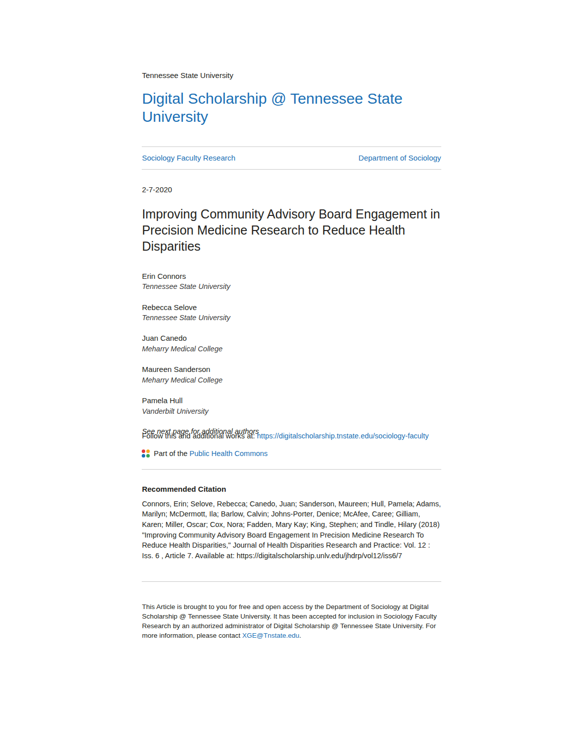Tennessee State University
Digital Scholarship @ Tennessee State University
Sociology Faculty Research
Department of Sociology
2-7-2020
Improving Community Advisory Board Engagement in Precision Medicine Research to Reduce Health Disparities
Erin Connors Tennessee State University
Rebecca Selove Tennessee State University
Juan Canedo Meharry Medical College
Maureen Sanderson Meharry Medical College
Pamela Hull Vanderbilt University
See next page for additional authors
Follow this and additional works at: https://digitalscholarship.tnstate.edu/sociology-faculty
Part of the Public Health Commons
Recommended Citation
Connors, Erin; Selove, Rebecca; Canedo, Juan; Sanderson, Maureen; Hull, Pamela; Adams, Marilyn; McDermott, Ila; Barlow, Calvin; Johns-Porter, Denice; McAfee, Caree; Gilliam, Karen; Miller, Oscar; Cox, Nora; Fadden, Mary Kay; King, Stephen; and Tindle, Hilary (2018) "Improving Community Advisory Board Engagement In Precision Medicine Research To Reduce Health Disparities," Journal of Health Disparities Research and Practice: Vol. 12 : Iss. 6 , Article 7. Available at: https://digitalscholarship.unlv.edu/jhdrp/vol12/iss6/7
This Article is brought to you for free and open access by the Department of Sociology at Digital Scholarship @ Tennessee State University. It has been accepted for inclusion in Sociology Faculty Research by an authorized administrator of Digital Scholarship @ Tennessee State University. For more information, please contact XGE@Tnstate.edu.